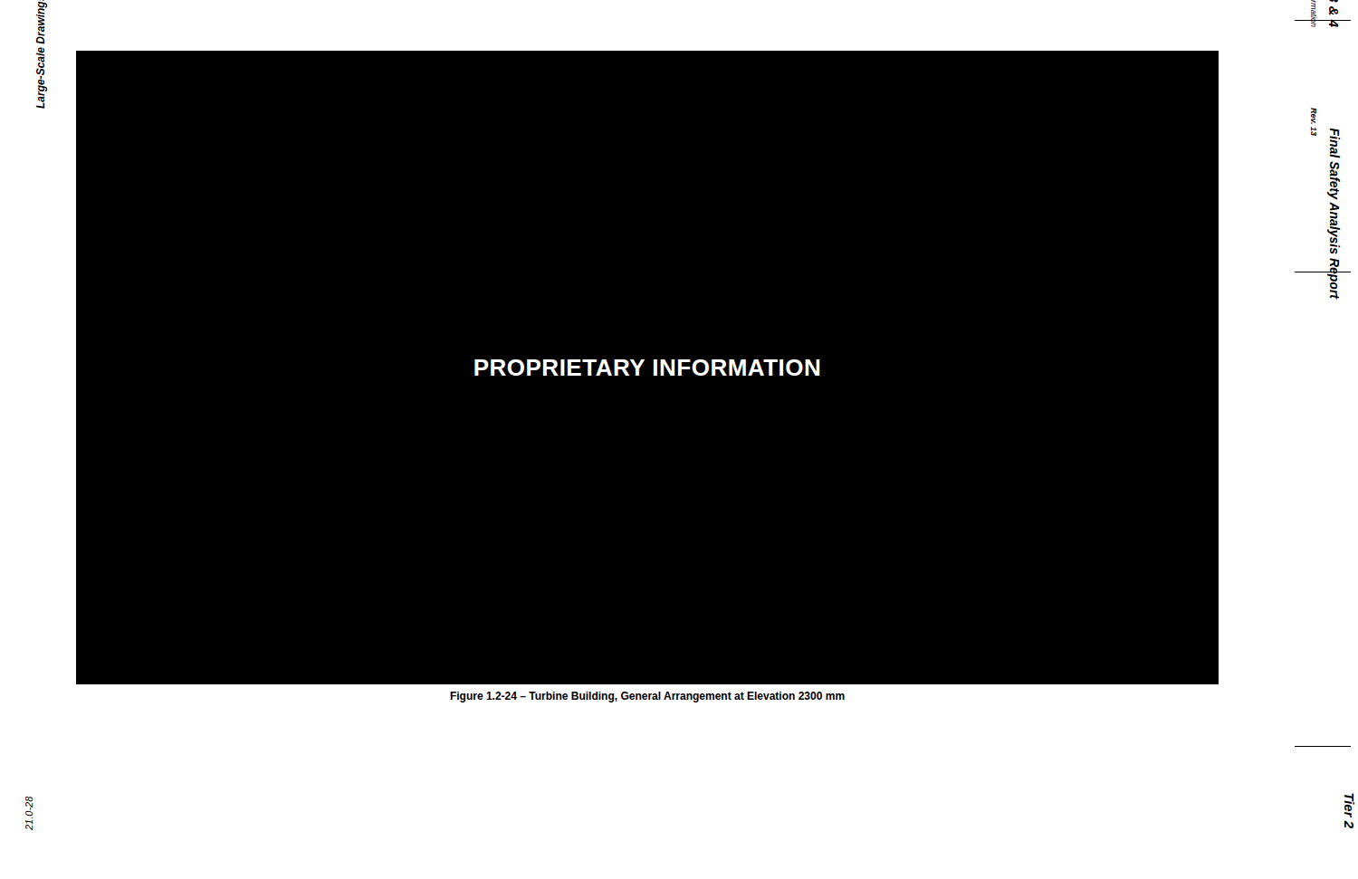Large-Scale Drawings
Proprietary Information
Rev. 13
STP 3 & 4
Final Safety Analysis Report
Tier 2
21.0-28
PROPRIETARY INFORMATION
Figure 1.2-24 – Turbine Building, General Arrangement at Elevation 2300 mm